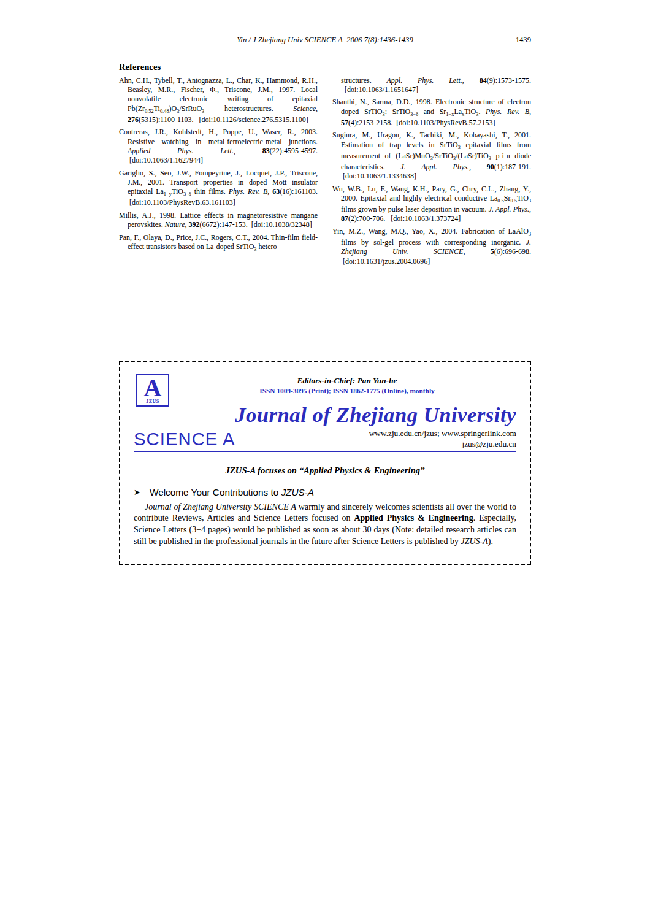Yin / J Zhejiang Univ SCIENCE A 2006 7(8):1436-1439 1439
References
Ahn, C.H., Tybell, T., Antognazza, L., Char, K., Hammond, R.H., Beasley, M.R., Fischer, Φ., Triscone, J.M., 1997. Local nonvolatile electronic writing of epitaxial Pb(Zr0.52Ti0.48)O3/SrRuO3 heterostructures. Science, 276(5315):1100-1103. [doi:10.1126/science.276.5315.1100]
Contreras, J.R., Kohlstedt, H., Poppe, U., Waser, R., 2003. Resistive watching in metal-ferroelectric-metal junctions. Applied Phys. Lett., 83(22):4595-4597. [doi:10.1063/1.1627944]
Gariglio, S., Seo, J.W., Fompeyrine, J., Locquet, J.P., Triscone, J.M., 2001. Transport properties in doped Mott insulator epitaxial La1−yTiO3−δ thin films. Phys. Rev. B, 63(16):161103. [doi:10.1103/PhysRevB.63.161103]
Millis, A.J., 1998. Lattice effects in magnetoresistive mangane perovskites. Nature, 392(6672):147-153. [doi:10.1038/32348]
Pan, F., Olaya, D., Price, J.C., Rogers, C.T., 2004. Thin-film field-effect transistors based on La-doped SrTiO3 hetero-
structures. Appl. Phys. Lett., 84(9):1573-1575. [doi:10.1063/1.1651647]
Shanthi, N., Sarma, D.D., 1998. Electronic structure of electron doped SrTiO3: SrTiO3−δ and Sr1−xLaxTiO3. Phys. Rev. B, 57(4):2153-2158. [doi:10.1103/PhysRevB.57.2153]
Sugiura, M., Uragou, K., Tachiki, M., Kobayashi, T., 2001. Estimation of trap levels in SrTiO3 epitaxial films from measurement of (LaSr)MnO3/SrTiO3/(LaSr)TiO3 p-i-n diode characteristics. J. Appl. Phys., 90(1):187-191. [doi:10.1063/1.1334638]
Wu, W.B., Lu, F., Wang, K.H., Pary, G., Chry, C.L., Zhang, Y., 2000. Epitaxial and highly electrical conductive La0.5Sr0.5TiO3 films grown by pulse laser deposition in vacuum. J. Appl. Phys., 87(2):700-706. [doi:10.1063/1.373724]
Yin, M.Z., Wang, M.Q., Yao, X., 2004. Fabrication of LaAlO3 films by sol-gel process with corresponding inorganic. J. Zhejiang Univ. SCIENCE, 5(6):696-698. [doi:10.1631/jzus.2004.0696]
A JZUS
Editors-in-Chief: Pan Yun-he
ISSN 1009-3095 (Print); ISSN 1862-1775 (Online), monthly
Journal of Zhejiang University
SCIENCE A
www.zju.edu.cn/jzus; www.springerlink.com
jzus@zju.edu.cn
JZUS-A focuses on “Applied Physics & Engineering”
Welcome Your Contributions to JZUS-A
Journal of Zhejiang University SCIENCE A warmly and sincerely welcomes scientists all over the world to contribute Reviews, Articles and Science Letters focused on Applied Physics & Engineering. Especially, Science Letters (3−4 pages) would be published as soon as about 30 days (Note: detailed research articles can still be published in the professional journals in the future after Science Letters is published by JZUS-A).